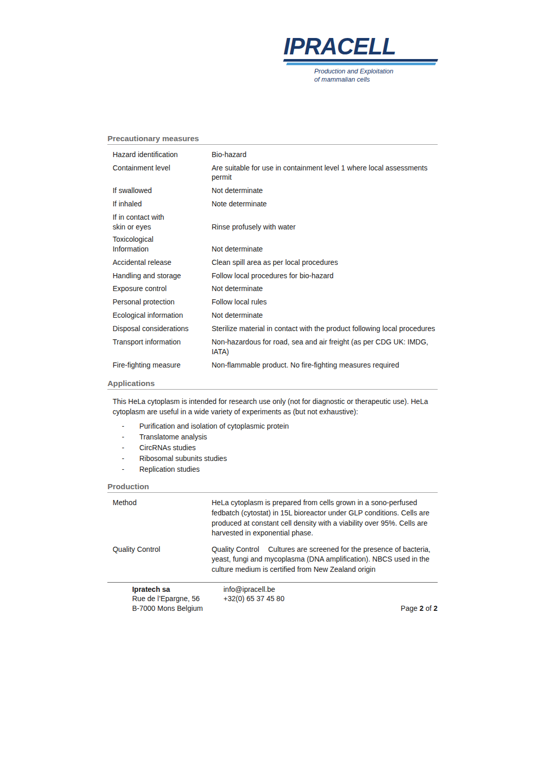IPRA CELL
Production and Exploitation
of mammalian cells
Precautionary measures
| Hazard identification | Bio-hazard |
| Containment level | Are suitable for use in containment level 1 where local assessments permit |
| If swallowed | Not determinate |
| If inhaled | Note determinate |
| If in contact with skin or eyes | Rinse profusely with water |
| Toxicological Information | Not determinate |
| Accidental release | Clean spill area as per local procedures |
| Handling and storage | Follow local procedures for bio-hazard |
| Exposure control | Not determinate |
| Personal protection | Follow local rules |
| Ecological information | Not determinate |
| Disposal considerations | Sterilize material in contact with the product following local procedures |
| Transport information | Non-hazardous for road, sea and air freight (as per CDG UK: IMDG, IATA) |
| Fire-fighting measure | Non-flammable product. No fire-fighting measures required |
Applications
This HeLa cytoplasm is intended for research use only (not for diagnostic or therapeutic use). HeLa cytoplasm are useful in a wide variety of experiments as (but not exhaustive):
Purification and isolation of cytoplasmic protein
Translatome analysis
CircRNAs studies
Ribosomal subunits studies
Replication studies
Production
| Method | HeLa cytoplasm is prepared from cells grown in a sono-perfused fedbatch (cytostat) in 15L bioreactor under GLP conditions. Cells are produced at constant cell density with a viability over 95%. Cells are harvested in exponential phase. |
| Quality Control | Quality Control Cultures are screened for the presence of bacteria, yeast, fungi and mycoplasma (DNA amplification). NBCS used in the culture medium is certified from New Zealand origin |
Ipratech sa
Rue de l’Epargne, 56
B-7000 Mons Belgium
info@ipracell.be
+32(0) 65 37 45 80
Page 2 of 2